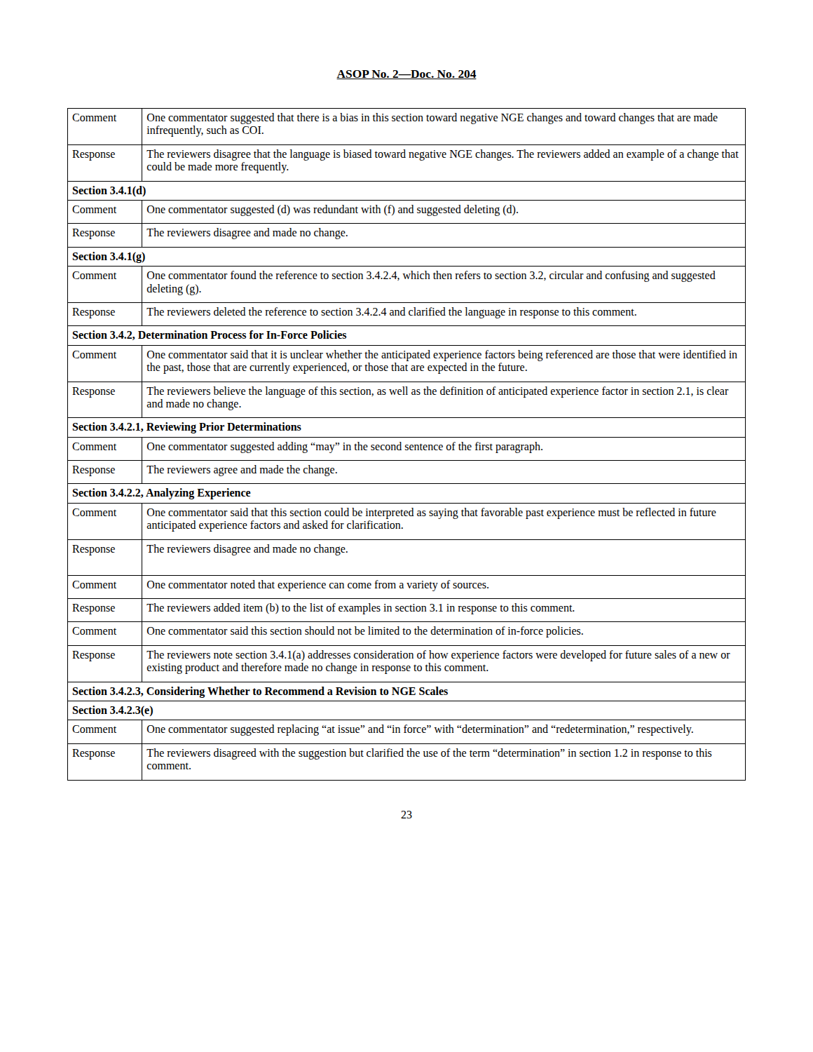ASOP No. 2—Doc. No. 204
| Comment | One commentator suggested that there is a bias in this section toward negative NGE changes and toward changes that are made infrequently, such as COI. |
| Response | The reviewers disagree that the language is biased toward negative NGE changes. The reviewers added an example of a change that could be made more frequently. |
| Section 3.4.1(d) |
| Comment | One commentator suggested (d) was redundant with (f) and suggested deleting (d). |
| Response | The reviewers disagree and made no change. |
| Section 3.4.1(g) |
| Comment | One commentator found the reference to section 3.4.2.4, which then refers to section 3.2, circular and confusing and suggested deleting (g). |
| Response | The reviewers deleted the reference to section 3.4.2.4 and clarified the language in response to this comment. |
| Section 3.4.2, Determination Process for In-Force Policies |
| Comment | One commentator said that it is unclear whether the anticipated experience factors being referenced are those that were identified in the past, those that are currently experienced, or those that are expected in the future. |
| Response | The reviewers believe the language of this section, as well as the definition of anticipated experience factor in section 2.1, is clear and made no change. |
| Section 3.4.2.1, Reviewing Prior Determinations |
| Comment | One commentator suggested adding “may” in the second sentence of the first paragraph. |
| Response | The reviewers agree and made the change. |
| Section 3.4.2.2, Analyzing Experience |
| Comment | One commentator said that this section could be interpreted as saying that favorable past experience must be reflected in future anticipated experience factors and asked for clarification. |
| Response | The reviewers disagree and made no change. |
| Comment | One commentator noted that experience can come from a variety of sources. |
| Response | The reviewers added item (b) to the list of examples in section 3.1 in response to this comment. |
| Comment | One commentator said this section should not be limited to the determination of in-force policies. |
| Response | The reviewers note section 3.4.1(a) addresses consideration of how experience factors were developed for future sales of a new or existing product and therefore made no change in response to this comment. |
| Section 3.4.2.3, Considering Whether to Recommend a Revision to NGE Scales |
| Section 3.4.2.3(e) |
| Comment | One commentator suggested replacing “at issue” and “in force” with “determination” and “redetermination,” respectively. |
| Response | The reviewers disagreed with the suggestion but clarified the use of the term “determination” in section 1.2 in response to this comment. |
23